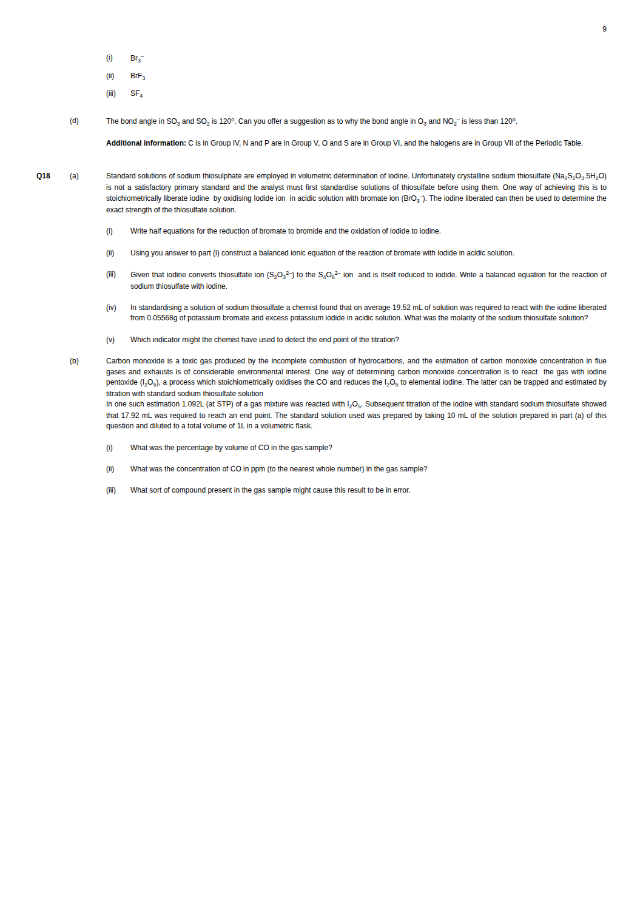9
| | | (i) | Br 3 – |
| | | (ii) | BrF 3 |
| | | (iii) | SF 4 |
| | (d) | The bond angle in SO 3 and SO 2 is 120 o . Can you offer a suggestion as to why the bond angle in O 3 and NO 2 – is less than 120 o . |
| | | Additional information: C is in Group IV, N and P are in Group V, O and S are in Group VI, and the halogens are in Group VII of the Periodic Table. |
| Q18 | (a) | Standard solutions of sodium thiosulphate are employed in volumetric determination of iodine. Unfortunately crystalline sodium thiosulfate (Na 2 S 2 O 3 .5H 2 O) is not a satisfactory primary standard and the analyst must first standardise solutions of thiosulfate before using them. One way of achieving this is to stoichiometrically liberate iodine by oxidising Iodide ion in acidic solution with bromate ion (BrO 3 – ). The iodine liberated can then be used to determine the exact strength of the thiosulfate solution. |
| | | (i) | Write half equations for the reduction of bromate to bromide and the oxidation of iodide to iodine. |
| | | (ii) | Using you answer to part (i) construct a balanced ionic equation of the reaction of bromate with iodide in acidic solution. |
| | | (iii) | Given that iodine converts thiosulfate ion (S 2 O 3 2– ) to the S 4 O 6 2– ion and is itself reduced to iodide. Write a balanced equation for the reaction of sodium thiosulfate with iodine. |
| | | (iv) | In standardising a solution of sodium thiosulfate a chemist found that on average 19.52 mL of solution was required to react with the iodine liberated from 0.05568g of potassium bromate and excess potassium iodide in acidic solution. What was the molarity of the sodium thiosulfate solution? |
| | | (v) | Which indicator might the chemist have used to detect the end point of the titration? |
| | (b) | Carbon monoxide is a toxic gas produced by the incomplete combustion of hydrocarbons, and the estimation of carbon monoxide concentration in flue gases and exhausts is of considerable environmental interest. One way of determining carbon monoxide concentration is to react the gas with iodine pentoxide (I 2 O 5 ), a process which stoichiometrically oxidises the CO and reduces the I 2 O 5 to elemental iodine. The latter can be trapped and estimated by titration with standard sodium thiosulfate solution In one such estimation 1.092L (at STP) of a gas mixture was reacted with I 2 O 5 . Subsequent titration of the iodine with standard sodium thiosulfate showed that 17.92 mL was required to reach an end point. The standard solution used was prepared by taking 10 mL of the solution prepared in part (a) of this question and diluted to a total volume of 1L in a volumetric flask. |
| | | (i) | What was the percentage by volume of CO in the gas sample? |
| | | (ii) | What was the concentration of CO in ppm (to the nearest whole number) in the gas sample? |
| | | (iii) | What sort of compound present in the gas sample might cause this result to be in error. |